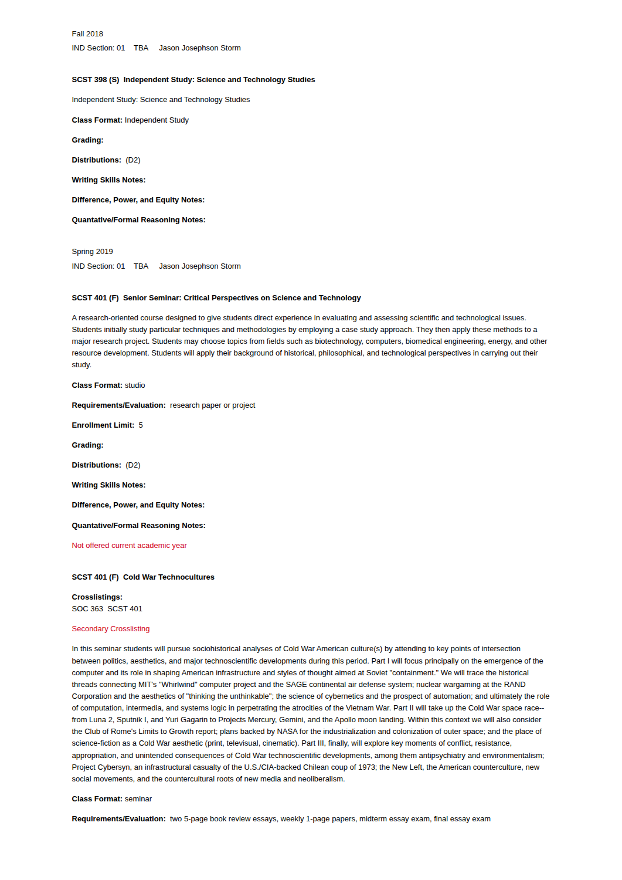Fall 2018
IND Section: 01 TBA Jason Josephson Storm
SCST 398 (S) Independent Study: Science and Technology Studies
Independent Study: Science and Technology Studies
Class Format: Independent Study
Grading:
Distributions: (D2)
Writing Skills Notes:
Difference, Power, and Equity Notes:
Quantative/Formal Reasoning Notes:
Spring 2019
IND Section: 01 TBA Jason Josephson Storm
SCST 401 (F) Senior Seminar: Critical Perspectives on Science and Technology
A research-oriented course designed to give students direct experience in evaluating and assessing scientific and technological issues. Students initially study particular techniques and methodologies by employing a case study approach. They then apply these methods to a major research project. Students may choose topics from fields such as biotechnology, computers, biomedical engineering, energy, and other resource development. Students will apply their background of historical, philosophical, and technological perspectives in carrying out their study.
Class Format: studio
Requirements/Evaluation: research paper or project
Enrollment Limit: 5
Grading:
Distributions: (D2)
Writing Skills Notes:
Difference, Power, and Equity Notes:
Quantative/Formal Reasoning Notes:
Not offered current academic year
SCST 401 (F) Cold War Technocultures
Crosslistings:
SOC 363 SCST 401
Secondary Crosslisting
In this seminar students will pursue sociohistorical analyses of Cold War American culture(s) by attending to key points of intersection between politics, aesthetics, and major technoscientific developments during this period. Part I will focus principally on the emergence of the computer and its role in shaping American infrastructure and styles of thought aimed at Soviet "containment." We will trace the historical threads connecting MIT's "Whirlwind" computer project and the SAGE continental air defense system; nuclear wargaming at the RAND Corporation and the aesthetics of "thinking the unthinkable"; the science of cybernetics and the prospect of automation; and ultimately the role of computation, intermedia, and systems logic in perpetrating the atrocities of the Vietnam War. Part II will take up the Cold War space race--from Luna 2, Sputnik I, and Yuri Gagarin to Projects Mercury, Gemini, and the Apollo moon landing. Within this context we will also consider the Club of Rome's Limits to Growth report; plans backed by NASA for the industrialization and colonization of outer space; and the place of science-fiction as a Cold War aesthetic (print, televisual, cinematic). Part III, finally, will explore key moments of conflict, resistance, appropriation, and unintended consequences of Cold War technoscientific developments, among them antipsychiatry and environmentalism; Project Cybersyn, an infrastructural casualty of the U.S./CIA-backed Chilean coup of 1973; the New Left, the American counterculture, new social movements, and the countercultural roots of new media and neoliberalism.
Class Format: seminar
Requirements/Evaluation: two 5-page book review essays, weekly 1-page papers, midterm essay exam, final essay exam